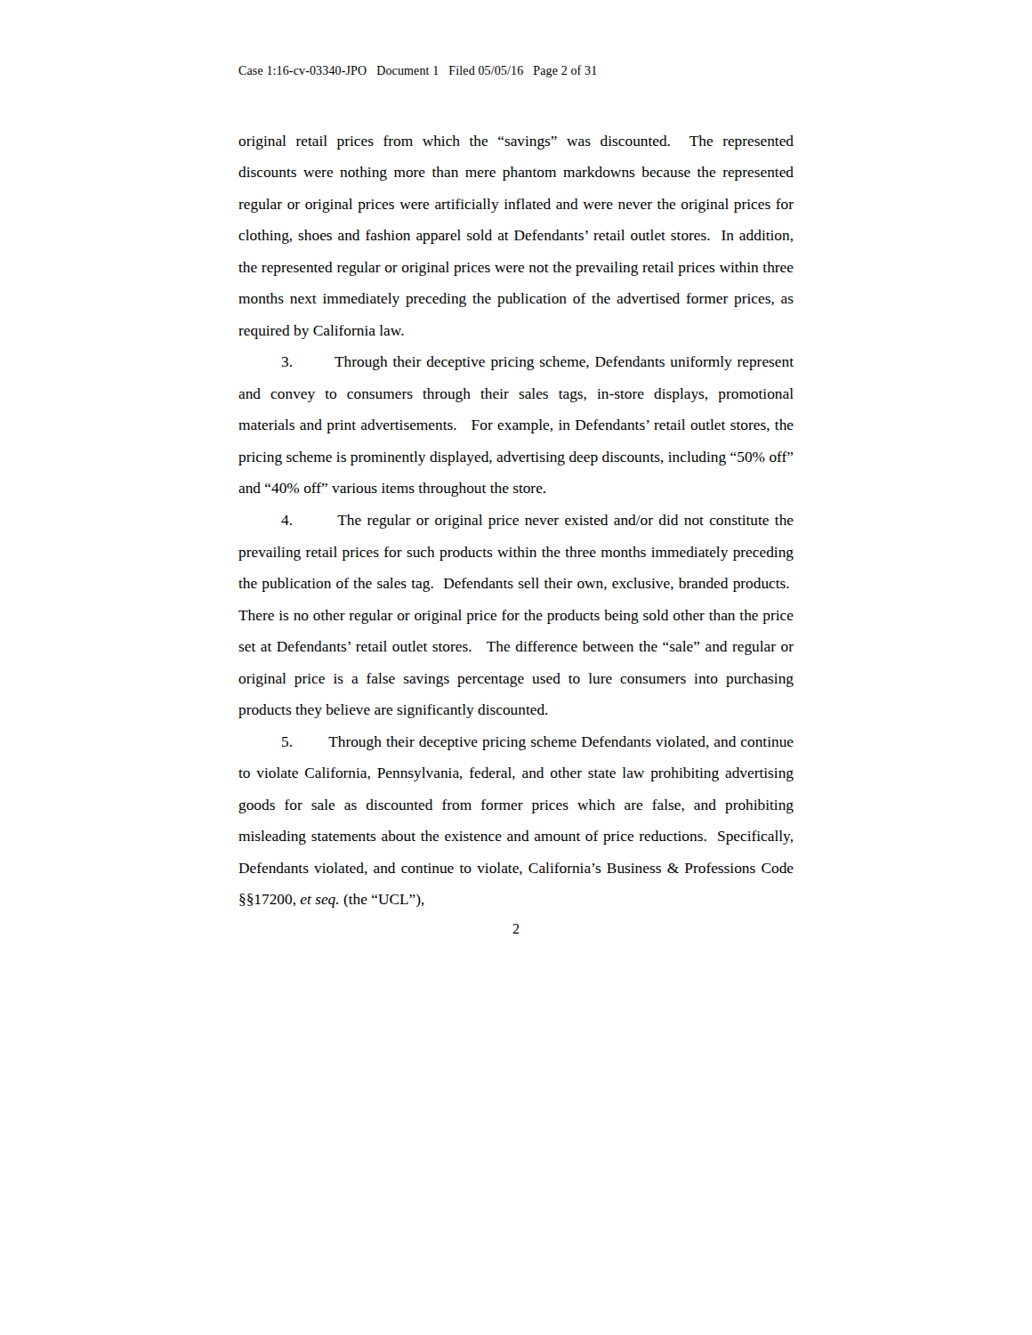Case 1:16-cv-03340-JPO Document 1 Filed 05/05/16 Page 2 of 31
original retail prices from which the “savings” was discounted. The represented discounts were nothing more than mere phantom markdowns because the represented regular or original prices were artificially inflated and were never the original prices for clothing, shoes and fashion apparel sold at Defendants’ retail outlet stores. In addition, the represented regular or original prices were not the prevailing retail prices within three months next immediately preceding the publication of the advertised former prices, as required by California law.
3. Through their deceptive pricing scheme, Defendants uniformly represent and convey to consumers through their sales tags, in-store displays, promotional materials and print advertisements. For example, in Defendants’ retail outlet stores, the pricing scheme is prominently displayed, advertising deep discounts, including “50% off” and “40% off” various items throughout the store.
4. The regular or original price never existed and/or did not constitute the prevailing retail prices for such products within the three months immediately preceding the publication of the sales tag. Defendants sell their own, exclusive, branded products. There is no other regular or original price for the products being sold other than the price set at Defendants’ retail outlet stores. The difference between the “sale” and regular or original price is a false savings percentage used to lure consumers into purchasing products they believe are significantly discounted.
5. Through their deceptive pricing scheme Defendants violated, and continue to violate California, Pennsylvania, federal, and other state law prohibiting advertising goods for sale as discounted from former prices which are false, and prohibiting misleading statements about the existence and amount of price reductions. Specifically, Defendants violated, and continue to violate, California’s Business & Professions Code §§17200, et seq. (the “UCL”),
2